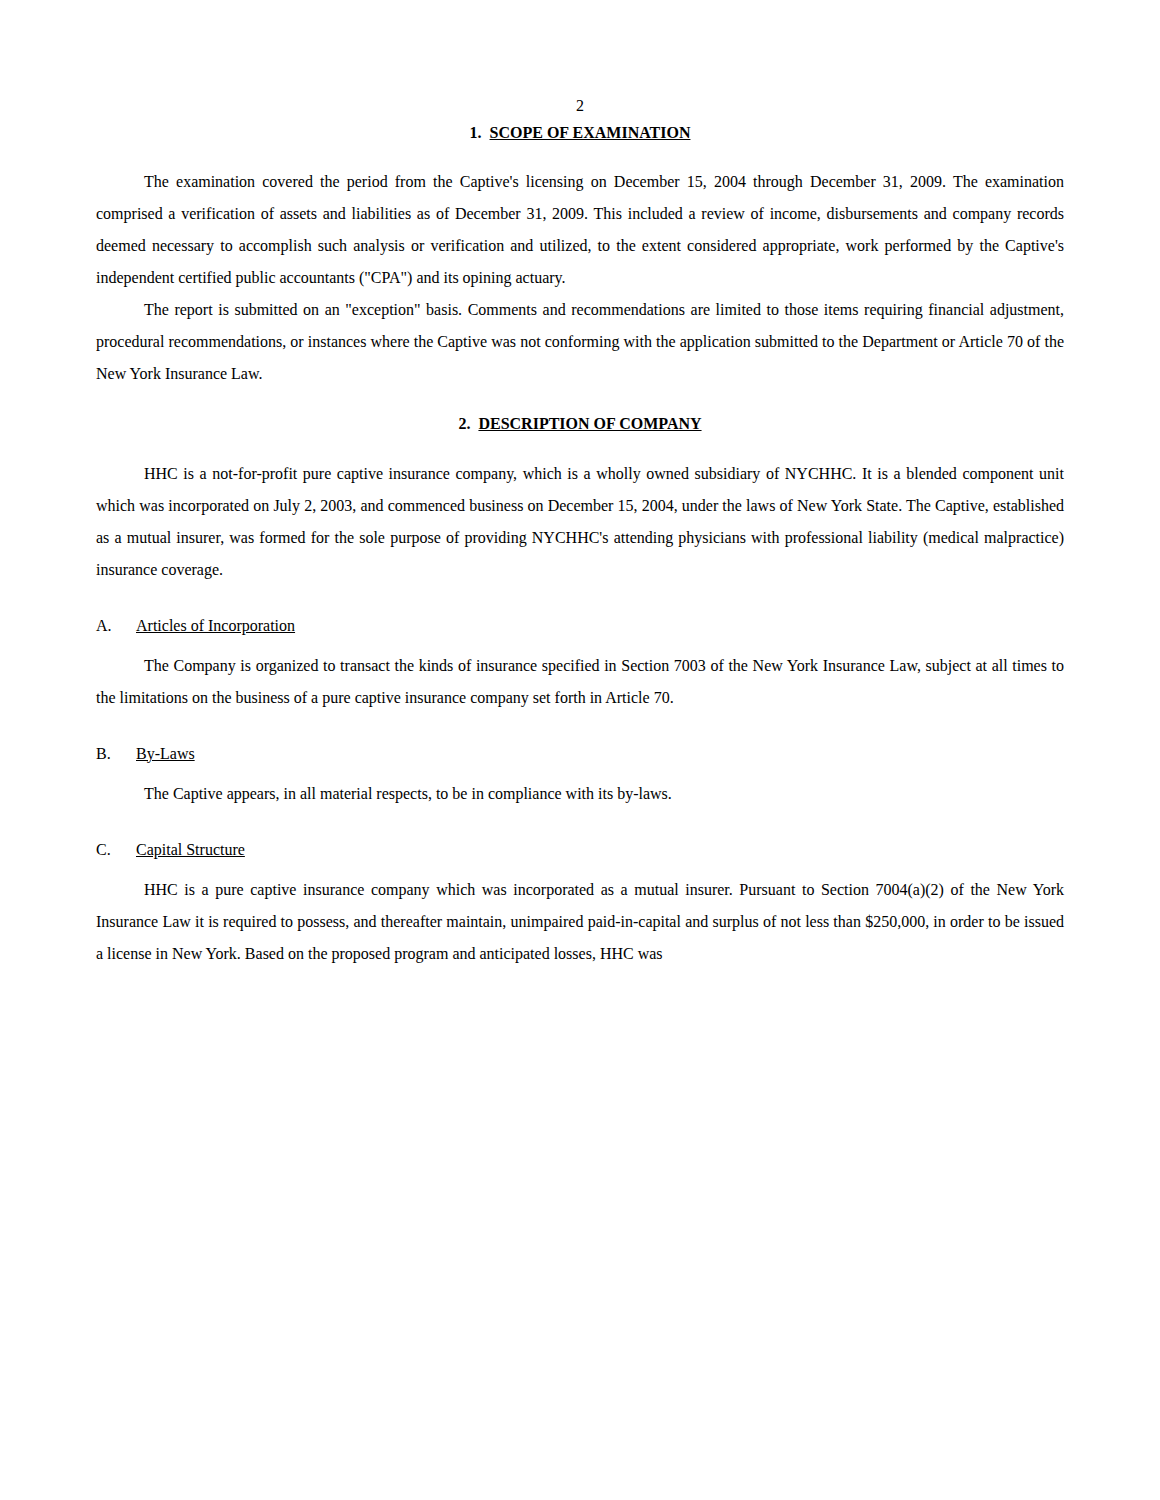2
1. SCOPE OF EXAMINATION
The examination covered the period from the Captive's licensing on December 15, 2004 through December 31, 2009. The examination comprised a verification of assets and liabilities as of December 31, 2009. This included a review of income, disbursements and company records deemed necessary to accomplish such analysis or verification and utilized, to the extent considered appropriate, work performed by the Captive's independent certified public accountants ("CPA") and its opining actuary.
The report is submitted on an "exception" basis. Comments and recommendations are limited to those items requiring financial adjustment, procedural recommendations, or instances where the Captive was not conforming with the application submitted to the Department or Article 70 of the New York Insurance Law.
2. DESCRIPTION OF COMPANY
HHC is a not-for-profit pure captive insurance company, which is a wholly owned subsidiary of NYCHHC. It is a blended component unit which was incorporated on July 2, 2003, and commenced business on December 15, 2004, under the laws of New York State. The Captive, established as a mutual insurer, was formed for the sole purpose of providing NYCHHC's attending physicians with professional liability (medical malpractice) insurance coverage.
A. Articles of Incorporation
The Company is organized to transact the kinds of insurance specified in Section 7003 of the New York Insurance Law, subject at all times to the limitations on the business of a pure captive insurance company set forth in Article 70.
B. By-Laws
The Captive appears, in all material respects, to be in compliance with its by-laws.
C. Capital Structure
HHC is a pure captive insurance company which was incorporated as a mutual insurer. Pursuant to Section 7004(a)(2) of the New York Insurance Law it is required to possess, and thereafter maintain, unimpaired paid-in-capital and surplus of not less than $250,000, in order to be issued a license in New York. Based on the proposed program and anticipated losses, HHC was